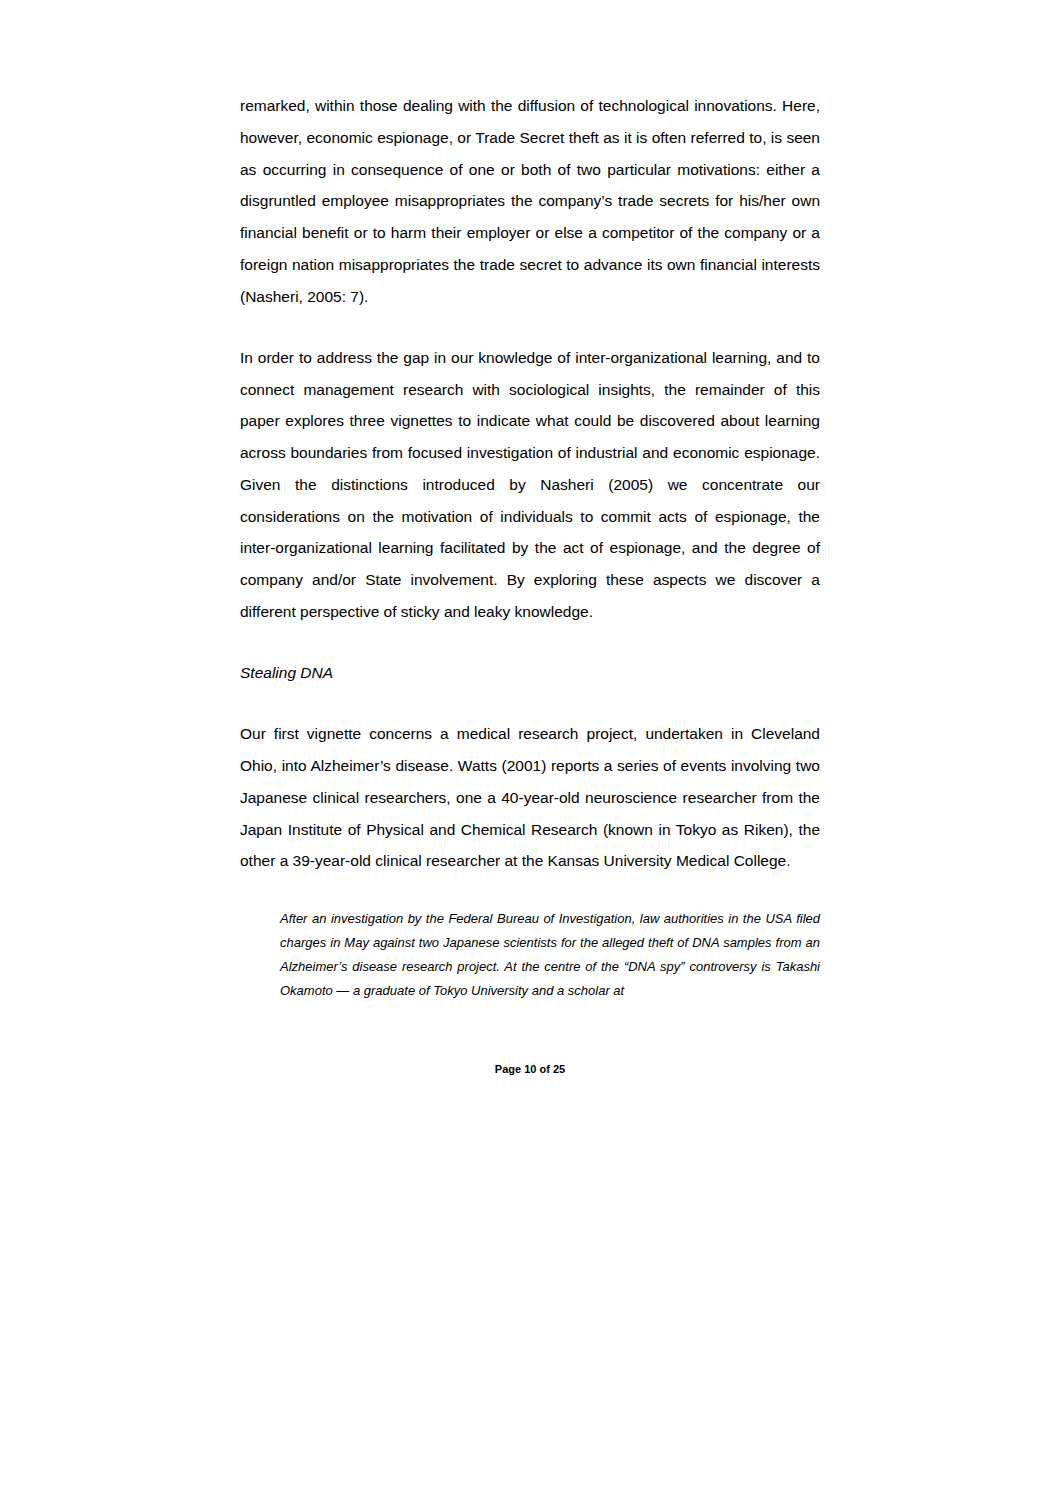remarked, within those dealing with the diffusion of technological innovations. Here, however, economic espionage, or Trade Secret theft as it is often referred to, is seen as occurring in consequence of one or both of two particular motivations: either a disgruntled employee misappropriates the company’s trade secrets for his/her own financial benefit or to harm their employer or else a competitor of the company or a foreign nation misappropriates the trade secret to advance its own financial interests (Nasheri, 2005: 7).
In order to address the gap in our knowledge of inter-organizational learning, and to connect management research with sociological insights, the remainder of this paper explores three vignettes to indicate what could be discovered about learning across boundaries from focused investigation of industrial and economic espionage. Given the distinctions introduced by Nasheri (2005) we concentrate our considerations on the motivation of individuals to commit acts of espionage, the inter-organizational learning facilitated by the act of espionage, and the degree of company and/or State involvement. By exploring these aspects we discover a different perspective of sticky and leaky knowledge.
Stealing DNA
Our first vignette concerns a medical research project, undertaken in Cleveland Ohio, into Alzheimer’s disease. Watts (2001) reports a series of events involving two Japanese clinical researchers, one a 40-year-old neuroscience researcher from the Japan Institute of Physical and Chemical Research (known in Tokyo as Riken), the other a 39-year-old clinical researcher at the Kansas University Medical College.
After an investigation by the Federal Bureau of Investigation, law authorities in the USA filed charges in May against two Japanese scientists for the alleged theft of DNA samples from an Alzheimer’s disease research project. At the centre of the “DNA spy” controversy is Takashi Okamoto — a graduate of Tokyo University and a scholar at
Page 10 of 25